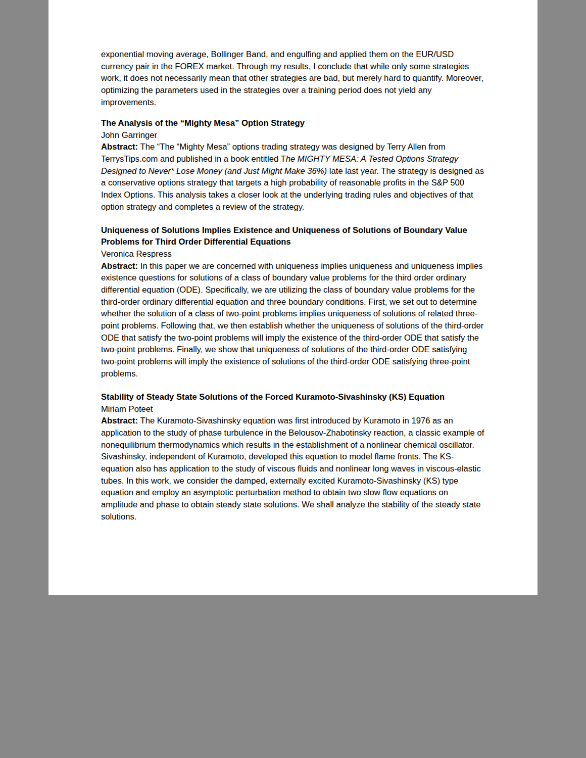exponential moving average, Bollinger Band, and engulfing and applied them on the EUR/USD currency pair in the FOREX market. Through my results, I conclude that while only some strategies work, it does not necessarily mean that other strategies are bad, but merely hard to quantify. Moreover, optimizing the parameters used in the strategies over a training period does not yield any improvements.
The Analysis of the “Mighty Mesa” Option Strategy
John Garringer
Abstract: The “The “Mighty Mesa” options trading strategy was designed by Terry Allen from TerrysTips.com and published in a book entitled The MIGHTY MESA: A Tested Options Strategy Designed to Never* Lose Money (and Just Might Make 36%) late last year. The strategy is designed as a conservative options strategy that targets a high probability of reasonable profits in the S&P 500 Index Options. This analysis takes a closer look at the underlying trading rules and objectives of that option strategy and completes a review of the strategy.
Uniqueness of Solutions Implies Existence and Uniqueness of Solutions of Boundary Value Problems for Third Order Differential Equations
Veronica Respress
Abstract: In this paper we are concerned with uniqueness implies uniqueness and uniqueness implies existence questions for solutions of a class of boundary value problems for the third order ordinary differential equation (ODE). Specifically, we are utilizing the class of boundary value problems for the third-order ordinary differential equation and three boundary conditions. First, we set out to determine whether the solution of a class of two-point problems implies uniqueness of solutions of related three-point problems. Following that, we then establish whether the uniqueness of solutions of the third-order ODE that satisfy the two-point problems will imply the existence of the third-order ODE that satisfy the two-point problems. Finally, we show that uniqueness of solutions of the third-order ODE satisfying two-point problems will imply the existence of solutions of the third-order ODE satisfying three-point problems.
Stability of Steady State Solutions of the Forced Kuramoto-Sivashinsky (KS) Equation
Miriam Poteet
Abstract: The Kuramoto-Sivashinsky equation was first introduced by Kuramoto in 1976 as an application to the study of phase turbulence in the Belousov-Zhabotinsky reaction, a classic example of nonequilibrium thermodynamics which results in the establishment of a nonlinear chemical oscillator. Sivashinsky, independent of Kuramoto, developed this equation to model flame fronts. The KS-equation also has application to the study of viscous fluids and nonlinear long waves in viscous-elastic tubes. In this work, we consider the damped, externally excited Kuramoto-Sivashinsky (KS) type equation and employ an asymptotic perturbation method to obtain two slow flow equations on amplitude and phase to obtain steady state solutions. We shall analyze the stability of the steady state solutions.